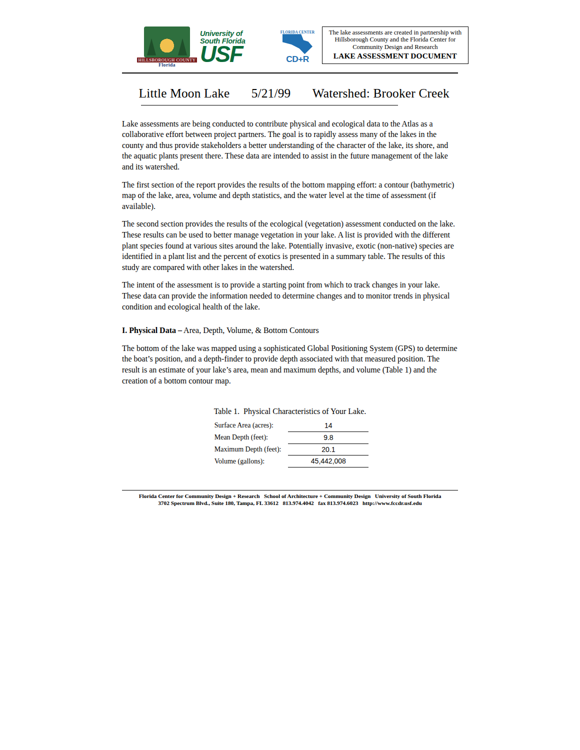HILLSBOROUGH COUNTY
Florida
University of
South Florida
USF
FLORIDA CENTER
CD+R
The lake assessments are created in partnership with Hillsborough County and the Florida Center for Community Design and Research
LAKE ASSESSMENT DOCUMENT
Little Moon Lake 5/21/99 Watershed: Brooker Creek
Lake assessments are being conducted to contribute physical and ecological data to the Atlas as a collaborative effort between project partners. The goal is to rapidly assess many of the lakes in the county and thus provide stakeholders a better understanding of the character of the lake, its shore, and the aquatic plants present there. These data are intended to assist in the future management of the lake and its watershed.
The first section of the report provides the results of the bottom mapping effort: a contour (bathymetric) map of the lake, area, volume and depth statistics, and the water level at the time of assessment (if available).
The second section provides the results of the ecological (vegetation) assessment conducted on the lake. These results can be used to better manage vegetation in your lake. A list is provided with the different plant species found at various sites around the lake. Potentially invasive, exotic (non-native) species are identified in a plant list and the percent of exotics is presented in a summary table. The results of this study are compared with other lakes in the watershed.
The intent of the assessment is to provide a starting point from which to track changes in your lake. These data can provide the information needed to determine changes and to monitor trends in physical condition and ecological health of the lake.
I. Physical Data – Area, Depth, Volume, & Bottom Contours
The bottom of the lake was mapped using a sophisticated Global Positioning System (GPS) to determine the boat’s position, and a depth-finder to provide depth associated with that measured position. The result is an estimate of your lake’s area, mean and maximum depths, and volume (Table 1) and the creation of a bottom contour map.
Table 1. Physical Characteristics of Your Lake.
| Surface Area (acres): | 14 |
| Mean Depth (feet): | 9.8 |
| Maximum Depth (feet): | 20.1 |
| Volume (gallons): | 45,442,008 |
Florida Center for Community Design + Research School of Architecture + Community Design University of South Florida
3702 Spectrum Blvd., Suite 180, Tampa, FL 33612 813.974.4042 fax 813.974.6023 http://www.fccdr.usf.edu